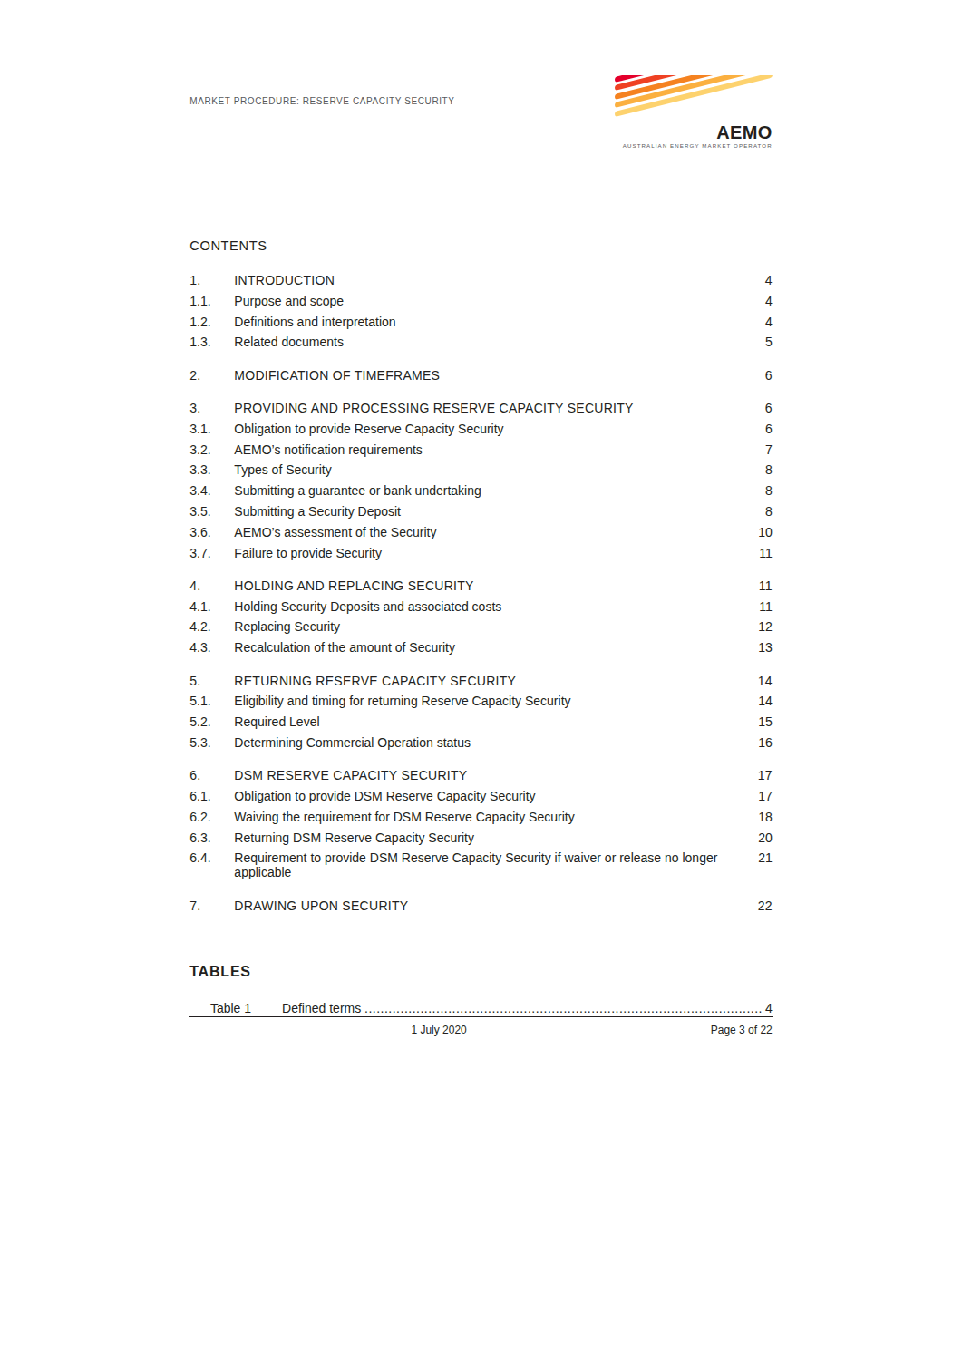Market Procedure: Reserve Capacity Security
AEMO
Australian Energy Market Operator
Contents
| 1. | Introduction | 4 |
| 1.1. | Purpose and scope | 4 |
| 1.2. | Definitions and interpretation | 4 |
| 1.3. | Related documents | 5 |
| 2. | Modification of timeframes | 6 |
| 3. | Providing and processing reserve capacity security | 6 |
| 3.1. | Obligation to provide Reserve Capacity Security | 6 |
| 3.2. | AEMO’s notification requirements | 7 |
| 3.3. | Types of Security | 8 |
| 3.4. | Submitting a guarantee or bank undertaking | 8 |
| 3.5. | Submitting a Security Deposit | 8 |
| 3.6. | AEMO’s assessment of the Security | 10 |
| 3.7. | Failure to provide Security | 11 |
| 4. | Holding and replacing security | 11 |
| 4.1. | Holding Security Deposits and associated costs | 11 |
| 4.2. | Replacing Security | 12 |
| 4.3. | Recalculation of the amount of Security | 13 |
| 5. | Returning reserve capacity security | 14 |
| 5.1. | Eligibility and timing for returning Reserve Capacity Security | 14 |
| 5.2. | Required Level | 15 |
| 5.3. | Determining Commercial Operation status | 16 |
| 6. | DSM reserve capacity security | 17 |
| 6.1. | Obligation to provide DSM Reserve Capacity Security | 17 |
| 6.2. | Waiving the requirement for DSM Reserve Capacity Security | 18 |
| 6.3. | Returning DSM Reserve Capacity Security | 20 |
| 6.4. | Requirement to provide DSM Reserve Capacity Security if waiver or release no longer applicable | 21 |
| 7. | Drawing upon security | 22 |
Tables
Table 1 Defined terms .................................................................................................................................................. 4
1 July 2020 Page 3 of 22